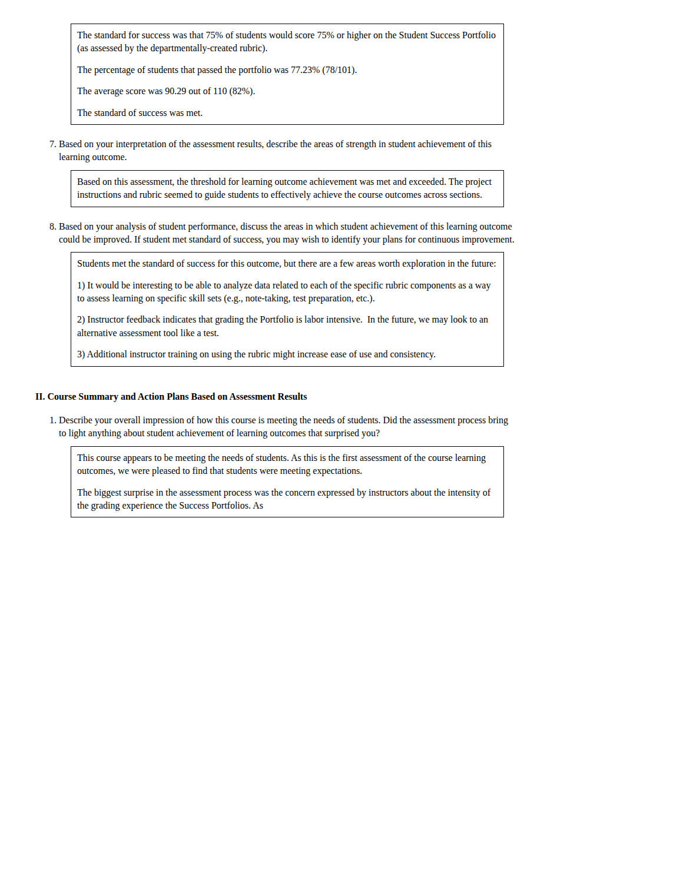The standard for success was that 75% of students would score 75% or higher on the Student Success Portfolio (as assessed by the departmentally-created rubric).
The percentage of students that passed the portfolio was 77.23% (78/101).
The average score was 90.29 out of 110 (82%).
The standard of success was met.
Based on your interpretation of the assessment results, describe the areas of strength in student achievement of this learning outcome.
Based on this assessment, the threshold for learning outcome achievement was met and exceeded. The project instructions and rubric seemed to guide students to effectively achieve the course outcomes across sections.
Based on your analysis of student performance, discuss the areas in which student achievement of this learning outcome could be improved. If student met standard of success, you may wish to identify your plans for continuous improvement.
Students met the standard of success for this outcome, but there are a few areas worth exploration in the future:
1) It would be interesting to be able to analyze data related to each of the specific rubric components as a way to assess learning on specific skill sets (e.g., note-taking, test preparation, etc.).
2) Instructor feedback indicates that grading the Portfolio is labor intensive. In the future, we may look to an alternative assessment tool like a test.
3) Additional instructor training on using the rubric might increase ease of use and consistency.
II. Course Summary and Action Plans Based on Assessment Results
Describe your overall impression of how this course is meeting the needs of students. Did the assessment process bring to light anything about student achievement of learning outcomes that surprised you?
This course appears to be meeting the needs of students. As this is the first assessment of the course learning outcomes, we were pleased to find that students were meeting expectations.
The biggest surprise in the assessment process was the concern expressed by instructors about the intensity of the grading experience the Success Portfolios. As